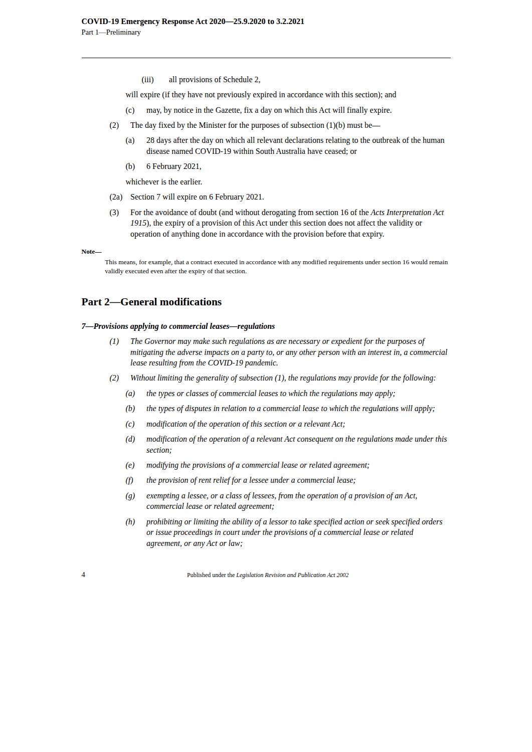COVID-19 Emergency Response Act 2020—25.9.2020 to 3.2.2021
Part 1—Preliminary
(iii) all provisions of Schedule 2,
will expire (if they have not previously expired in accordance with this section); and
(c) may, by notice in the Gazette, fix a day on which this Act will finally expire.
(2) The day fixed by the Minister for the purposes of subsection (1)(b) must be—
(a) 28 days after the day on which all relevant declarations relating to the outbreak of the human disease named COVID-19 within South Australia have ceased; or
(b) 6 February 2021,
whichever is the earlier.
(2a) Section 7 will expire on 6 February 2021.
(3) For the avoidance of doubt (and without derogating from section 16 of the Acts Interpretation Act 1915), the expiry of a provision of this Act under this section does not affect the validity or operation of anything done in accordance with the provision before that expiry.
Note—
This means, for example, that a contract executed in accordance with any modified requirements under section 16 would remain validly executed even after the expiry of that section.
Part 2—General modifications
7—Provisions applying to commercial leases—regulations
(1) The Governor may make such regulations as are necessary or expedient for the purposes of mitigating the adverse impacts on a party to, or any other person with an interest in, a commercial lease resulting from the COVID-19 pandemic.
(2) Without limiting the generality of subsection (1), the regulations may provide for the following:
(a) the types or classes of commercial leases to which the regulations may apply;
(b) the types of disputes in relation to a commercial lease to which the regulations will apply;
(c) modification of the operation of this section or a relevant Act;
(d) modification of the operation of a relevant Act consequent on the regulations made under this section;
(e) modifying the provisions of a commercial lease or related agreement;
(f) the provision of rent relief for a lessee under a commercial lease;
(g) exempting a lessee, or a class of lessees, from the operation of a provision of an Act, commercial lease or related agreement;
(h) prohibiting or limiting the ability of a lessor to take specified action or seek specified orders or issue proceedings in court under the provisions of a commercial lease or related agreement, or any Act or law;
4 Published under the Legislation Revision and Publication Act 2002